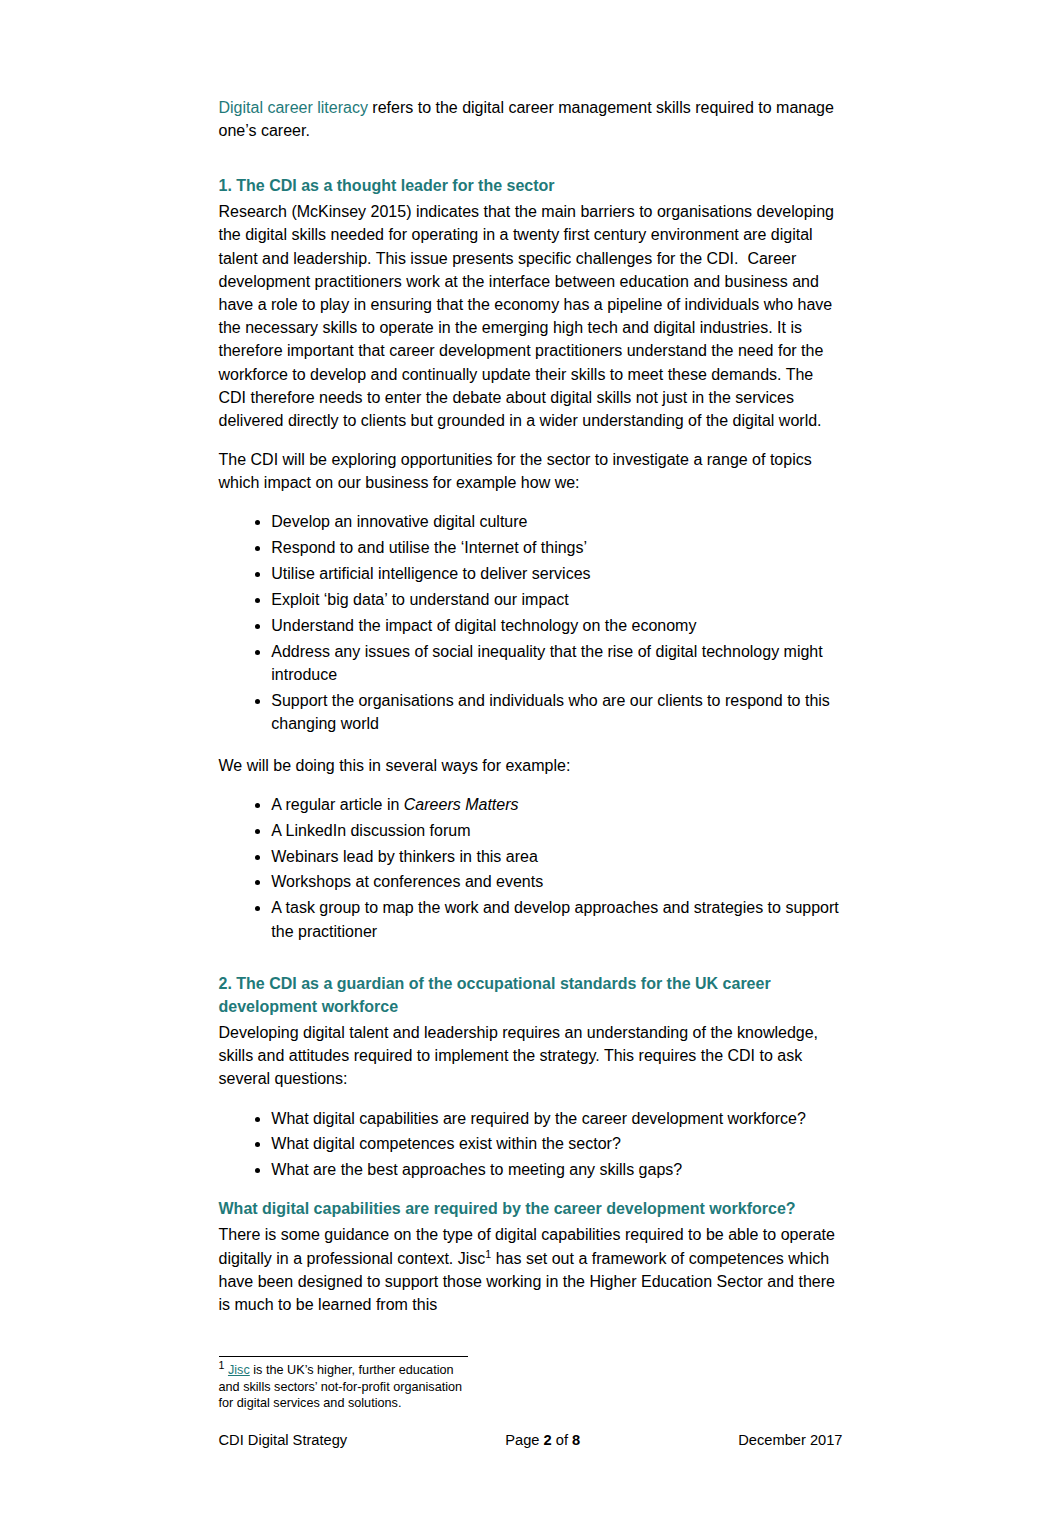Digital career literacy refers to the digital career management skills required to manage one’s career.
1. The CDI as a thought leader for the sector
Research (McKinsey 2015) indicates that the main barriers to organisations developing the digital skills needed for operating in a twenty first century environment are digital talent and leadership. This issue presents specific challenges for the CDI. Career development practitioners work at the interface between education and business and have a role to play in ensuring that the economy has a pipeline of individuals who have the necessary skills to operate in the emerging high tech and digital industries. It is therefore important that career development practitioners understand the need for the workforce to develop and continually update their skills to meet these demands. The CDI therefore needs to enter the debate about digital skills not just in the services delivered directly to clients but grounded in a wider understanding of the digital world.
The CDI will be exploring opportunities for the sector to investigate a range of topics which impact on our business for example how we:
Develop an innovative digital culture
Respond to and utilise the ‘Internet of things’
Utilise artificial intelligence to deliver services
Exploit ‘big data’ to understand our impact
Understand the impact of digital technology on the economy
Address any issues of social inequality that the rise of digital technology might introduce
Support the organisations and individuals who are our clients to respond to this changing world
We will be doing this in several ways for example:
A regular article in Careers Matters
A LinkedIn discussion forum
Webinars lead by thinkers in this area
Workshops at conferences and events
A task group to map the work and develop approaches and strategies to support the practitioner
2. The CDI as a guardian of the occupational standards for the UK career development workforce
Developing digital talent and leadership requires an understanding of the knowledge, skills and attitudes required to implement the strategy. This requires the CDI to ask several questions:
What digital capabilities are required by the career development workforce?
What digital competences exist within the sector?
What are the best approaches to meeting any skills gaps?
What digital capabilities are required by the career development workforce?
There is some guidance on the type of digital capabilities required to be able to operate digitally in a professional context. Jisc1 has set out a framework of competences which have been designed to support those working in the Higher Education Sector and there is much to be learned from this
1 Jisc is the UK’s higher, further education and skills sectors’ not-for-profit organisation for digital services and solutions.
CDI Digital Strategy Page 2 of 8 December 2017